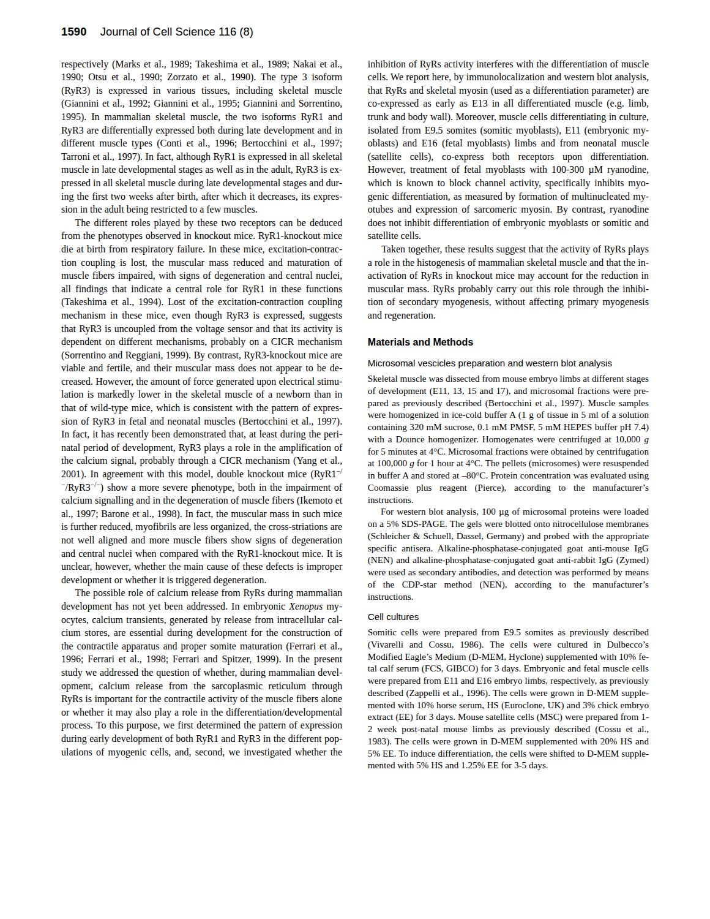1590 Journal of Cell Science 116 (8)
respectively (Marks et al., 1989; Takeshima et al., 1989; Nakai et al., 1990; Otsu et al., 1990; Zorzato et al., 1990). The type 3 isoform (RyR3) is expressed in various tissues, including skeletal muscle (Giannini et al., 1992; Giannini et al., 1995; Giannini and Sorrentino, 1995). In mammalian skeletal muscle, the two isoforms RyR1 and RyR3 are differentially expressed both during late development and in different muscle types (Conti et al., 1996; Bertocchini et al., 1997; Tarroni et al., 1997). In fact, although RyR1 is expressed in all skeletal muscle in late developmental stages as well as in the adult, RyR3 is expressed in all skeletal muscle during late developmental stages and during the first two weeks after birth, after which it decreases, its expression in the adult being restricted to a few muscles.
The different roles played by these two receptors can be deduced from the phenotypes observed in knockout mice. RyR1-knockout mice die at birth from respiratory failure. In these mice, excitation-contraction coupling is lost, the muscular mass reduced and maturation of muscle fibers impaired, with signs of degeneration and central nuclei, all findings that indicate a central role for RyR1 in these functions (Takeshima et al., 1994). Lost of the excitation-contraction coupling mechanism in these mice, even though RyR3 is expressed, suggests that RyR3 is uncoupled from the voltage sensor and that its activity is dependent on different mechanisms, probably on a CICR mechanism (Sorrentino and Reggiani, 1999). By contrast, RyR3-knockout mice are viable and fertile, and their muscular mass does not appear to be decreased. However, the amount of force generated upon electrical stimulation is markedly lower in the skeletal muscle of a newborn than in that of wild-type mice, which is consistent with the pattern of expression of RyR3 in fetal and neonatal muscles (Bertocchini et al., 1997). In fact, it has recently been demonstrated that, at least during the peri-natal period of development, RyR3 plays a role in the amplification of the calcium signal, probably through a CICR mechanism (Yang et al., 2001). In agreement with this model, double knockout mice (RyR1−/−/RyR3−/−) show a more severe phenotype, both in the impairment of calcium signalling and in the degeneration of muscle fibers (Ikemoto et al., 1997; Barone et al., 1998). In fact, the muscular mass in such mice is further reduced, myofibrils are less organized, the cross-striations are not well aligned and more muscle fibers show signs of degeneration and central nuclei when compared with the RyR1-knockout mice. It is unclear, however, whether the main cause of these defects is improper development or whether it is triggered degeneration.
The possible role of calcium release from RyRs during mammalian development has not yet been addressed. In embryonic Xenopus myocytes, calcium transients, generated by release from intracellular calcium stores, are essential during development for the construction of the contractile apparatus and proper somite maturation (Ferrari et al., 1996; Ferrari et al., 1998; Ferrari and Spitzer, 1999). In the present study we addressed the question of whether, during mammalian development, calcium release from the sarcoplasmic reticulum through RyRs is important for the contractile activity of the muscle fibers alone or whether it may also play a role in the differentiation/developmental process. To this purpose, we first determined the pattern of expression during early development of both RyR1 and RyR3 in the different populations of myogenic cells, and, second, we investigated whether the inhibition of RyRs activity interferes with the differentiation of muscle cells. We report here, by immunolocalization and western blot analysis, that RyRs and skeletal myosin (used as a differentiation parameter) are co-expressed as early as E13 in all differentiated muscle (e.g. limb, trunk and body wall). Moreover, muscle cells differentiating in culture, isolated from E9.5 somites (somitic myoblasts), E11 (embryonic myoblasts) and E16 (fetal myoblasts) limbs and from neonatal muscle (satellite cells), co-express both receptors upon differentiation. However, treatment of fetal myoblasts with 100-300 µM ryanodine, which is known to block channel activity, specifically inhibits myogenic differentiation, as measured by formation of multinucleated myotubes and expression of sarcomeric myosin. By contrast, ryanodine does not inhibit differentiation of embryonic myoblasts or somitic and satellite cells.
Taken together, these results suggest that the activity of RyRs plays a role in the histogenesis of mammalian skeletal muscle and that the inactivation of RyRs in knockout mice may account for the reduction in muscular mass. RyRs probably carry out this role through the inhibition of secondary myogenesis, without affecting primary myogenesis and regeneration.
Materials and Methods
Microsomal vescicles preparation and western blot analysis
Skeletal muscle was dissected from mouse embryo limbs at different stages of development (E11, 13, 15 and 17), and microsomal fractions were prepared as previously described (Bertocchini et al., 1997). Muscle samples were homogenized in ice-cold buffer A (1 g of tissue in 5 ml of a solution containing 320 mM sucrose, 0.1 mM PMSF, 5 mM HEPES buffer pH 7.4) with a Dounce homogenizer. Homogenates were centrifuged at 10,000 g for 5 minutes at 4°C. Microsomal fractions were obtained by centrifugation at 100,000 g for 1 hour at 4°C. The pellets (microsomes) were resuspended in buffer A and stored at –80°C. Protein concentration was evaluated using Coomassie plus reagent (Pierce), according to the manufacturer’s instructions.
For western blot analysis, 100 µg of microsomal proteins were loaded on a 5% SDS-PAGE. The gels were blotted onto nitrocellulose membranes (Schleicher & Schuell, Dassel, Germany) and probed with the appropriate specific antisera. Alkaline-phosphatase-conjugated goat anti-mouse IgG (NEN) and alkaline-phosphatase-conjugated goat anti-rabbit IgG (Zymed) were used as secondary antibodies, and detection was performed by means of the CDP-star method (NEN), according to the manufacturer’s instructions.
Cell cultures
Somitic cells were prepared from E9.5 somites as previously described (Vivarelli and Cossu, 1986). The cells were cultured in Dulbecco’s Modified Eagle’s Medium (D-MEM, Hyclone) supplemented with 10% fetal calf serum (FCS, GIBCO) for 3 days. Embryonic and fetal muscle cells were prepared from E11 and E16 embryo limbs, respectively, as previously described (Zappelli et al., 1996). The cells were grown in D-MEM supplemented with 10% horse serum, HS (Euroclone, UK) and 3% chick embryo extract (EE) for 3 days. Mouse satellite cells (MSC) were prepared from 1-2 week post-natal mouse limbs as previously described (Cossu et al., 1983). The cells were grown in D-MEM supplemented with 20% HS and 5% EE. To induce differentiation, the cells were shifted to D-MEM supplemented with 5% HS and 1.25% EE for 3-5 days.